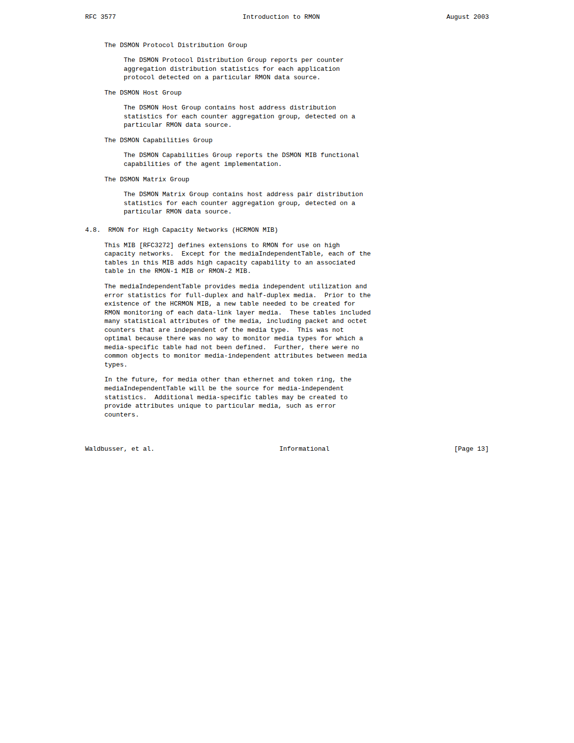RFC 3577 Introduction to RMON August 2003
The DSMON Protocol Distribution Group
The DSMON Protocol Distribution Group reports per counter
aggregation distribution statistics for each application
protocol detected on a particular RMON data source.
The DSMON Host Group
The DSMON Host Group contains host address distribution
statistics for each counter aggregation group, detected on a
particular RMON data source.
The DSMON Capabilities Group
The DSMON Capabilities Group reports the DSMON MIB functional
capabilities of the agent implementation.
The DSMON Matrix Group
The DSMON Matrix Group contains host address pair distribution
statistics for each counter aggregation group, detected on a
particular RMON data source.
4.8. RMON for High Capacity Networks (HCRMON MIB)
This MIB [RFC3272] defines extensions to RMON for use on high
capacity networks. Except for the mediaIndependentTable, each of the
tables in this MIB adds high capacity capability to an associated
table in the RMON-1 MIB or RMON-2 MIB.
The mediaIndependentTable provides media independent utilization and
error statistics for full-duplex and half-duplex media. Prior to the
existence of the HCRMON MIB, a new table needed to be created for
RMON monitoring of each data-link layer media. These tables included
many statistical attributes of the media, including packet and octet
counters that are independent of the media type. This was not
optimal because there was no way to monitor media types for which a
media-specific table had not been defined. Further, there were no
common objects to monitor media-independent attributes between media
types.
In the future, for media other than ethernet and token ring, the
mediaIndependentTable will be the source for media-independent
statistics. Additional media-specific tables may be created to
provide attributes unique to particular media, such as error
counters.
Waldbusser, et al. Informational [Page 13]